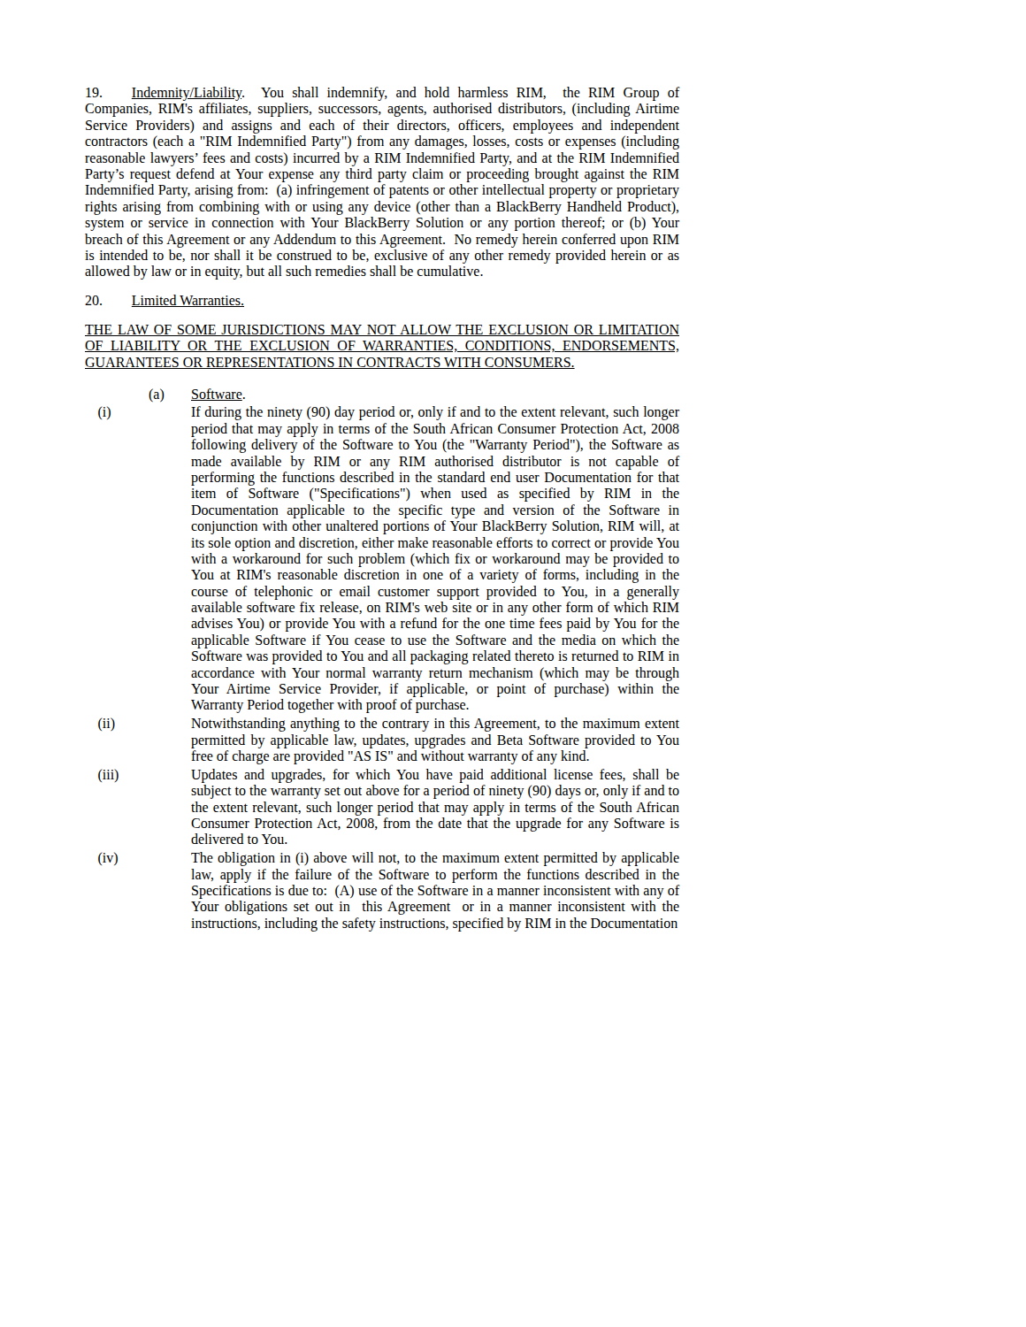19. Indemnity/Liability. You shall indemnify, and hold harmless RIM, the RIM Group of Companies, RIM's affiliates, suppliers, successors, agents, authorised distributors, (including Airtime Service Providers) and assigns and each of their directors, officers, employees and independent contractors (each a "RIM Indemnified Party") from any damages, losses, costs or expenses (including reasonable lawyers’ fees and costs) incurred by a RIM Indemnified Party, and at the RIM Indemnified Party’s request defend at Your expense any third party claim or proceeding brought against the RIM Indemnified Party, arising from: (a) infringement of patents or other intellectual property or proprietary rights arising from combining with or using any device (other than a BlackBerry Handheld Product), system or service in connection with Your BlackBerry Solution or any portion thereof; or (b) Your breach of this Agreement or any Addendum to this Agreement. No remedy herein conferred upon RIM is intended to be, nor shall it be construed to be, exclusive of any other remedy provided herein or as allowed by law or in equity, but all such remedies shall be cumulative.
20. Limited Warranties.
THE LAW OF SOME JURISDICTIONS MAY NOT ALLOW THE EXCLUSION OR LIMITATION OF LIABILITY OR THE EXCLUSION OF WARRANTIES, CONDITIONS, ENDORSEMENTS, GUARANTEES OR REPRESENTATIONS IN CONTRACTS WITH CONSUMERS.
(a) Software.
(i) If during the ninety (90) day period or, only if and to the extent relevant, such longer period that may apply in terms of the South African Consumer Protection Act, 2008 following delivery of the Software to You (the "Warranty Period"), the Software as made available by RIM or any RIM authorised distributor is not capable of performing the functions described in the standard end user Documentation for that item of Software ("Specifications") when used as specified by RIM in the Documentation applicable to the specific type and version of the Software in conjunction with other unaltered portions of Your BlackBerry Solution, RIM will, at its sole option and discretion, either make reasonable efforts to correct or provide You with a workaround for such problem (which fix or workaround may be provided to You at RIM's reasonable discretion in one of a variety of forms, including in the course of telephonic or email customer support provided to You, in a generally available software fix release, on RIM's web site or in any other form of which RIM advises You) or provide You with a refund for the one time fees paid by You for the applicable Software if You cease to use the Software and the media on which the Software was provided to You and all packaging related thereto is returned to RIM in accordance with Your normal warranty return mechanism (which may be through Your Airtime Service Provider, if applicable, or point of purchase) within the Warranty Period together with proof of purchase.
(ii) Notwithstanding anything to the contrary in this Agreement, to the maximum extent permitted by applicable law, updates, upgrades and Beta Software provided to You free of charge are provided "AS IS" and without warranty of any kind.
(iii) Updates and upgrades, for which You have paid additional license fees, shall be subject to the warranty set out above for a period of ninety (90) days or, only if and to the extent relevant, such longer period that may apply in terms of the South African Consumer Protection Act, 2008, from the date that the upgrade for any Software is delivered to You.
(iv) The obligation in (i) above will not, to the maximum extent permitted by applicable law, apply if the failure of the Software to perform the functions described in the Specifications is due to: (A) use of the Software in a manner inconsistent with any of Your obligations set out in this Agreement or in a manner inconsistent with the instructions, including the safety instructions, specified by RIM in the Documentation